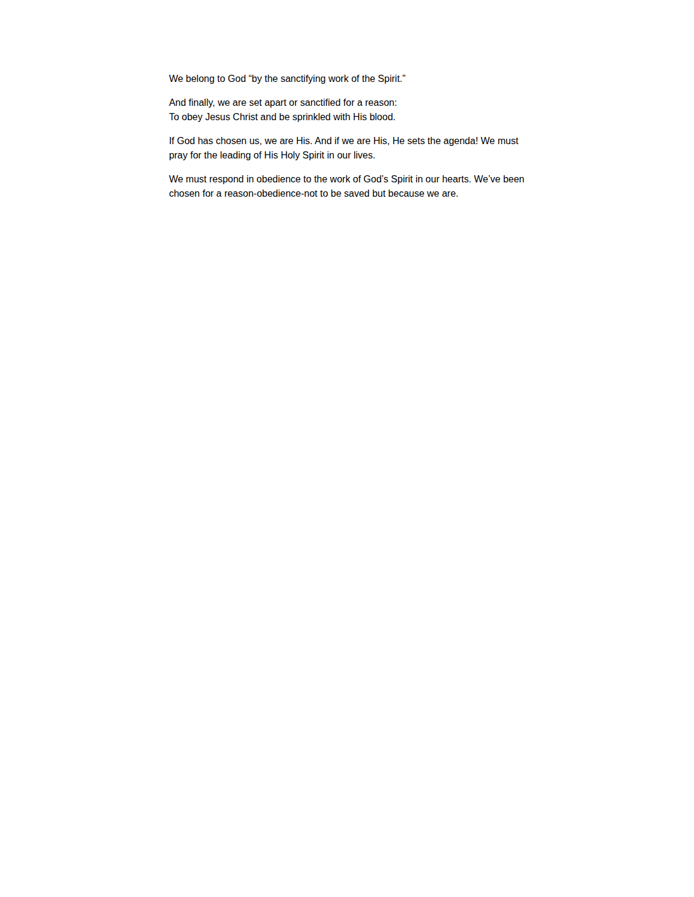We belong to God “by the sanctifying work of the Spirit.”
And finally, we are set apart or sanctified for a reason:
To obey Jesus Christ and be sprinkled with His blood.
If God has chosen us, we are His. And if we are His, He sets the agenda! We must pray for the leading of His Holy Spirit in our lives.
We must respond in obedience to the work of God’s Spirit in our hearts. We’ve been chosen for a reason-obedience-not to be saved but because we are.